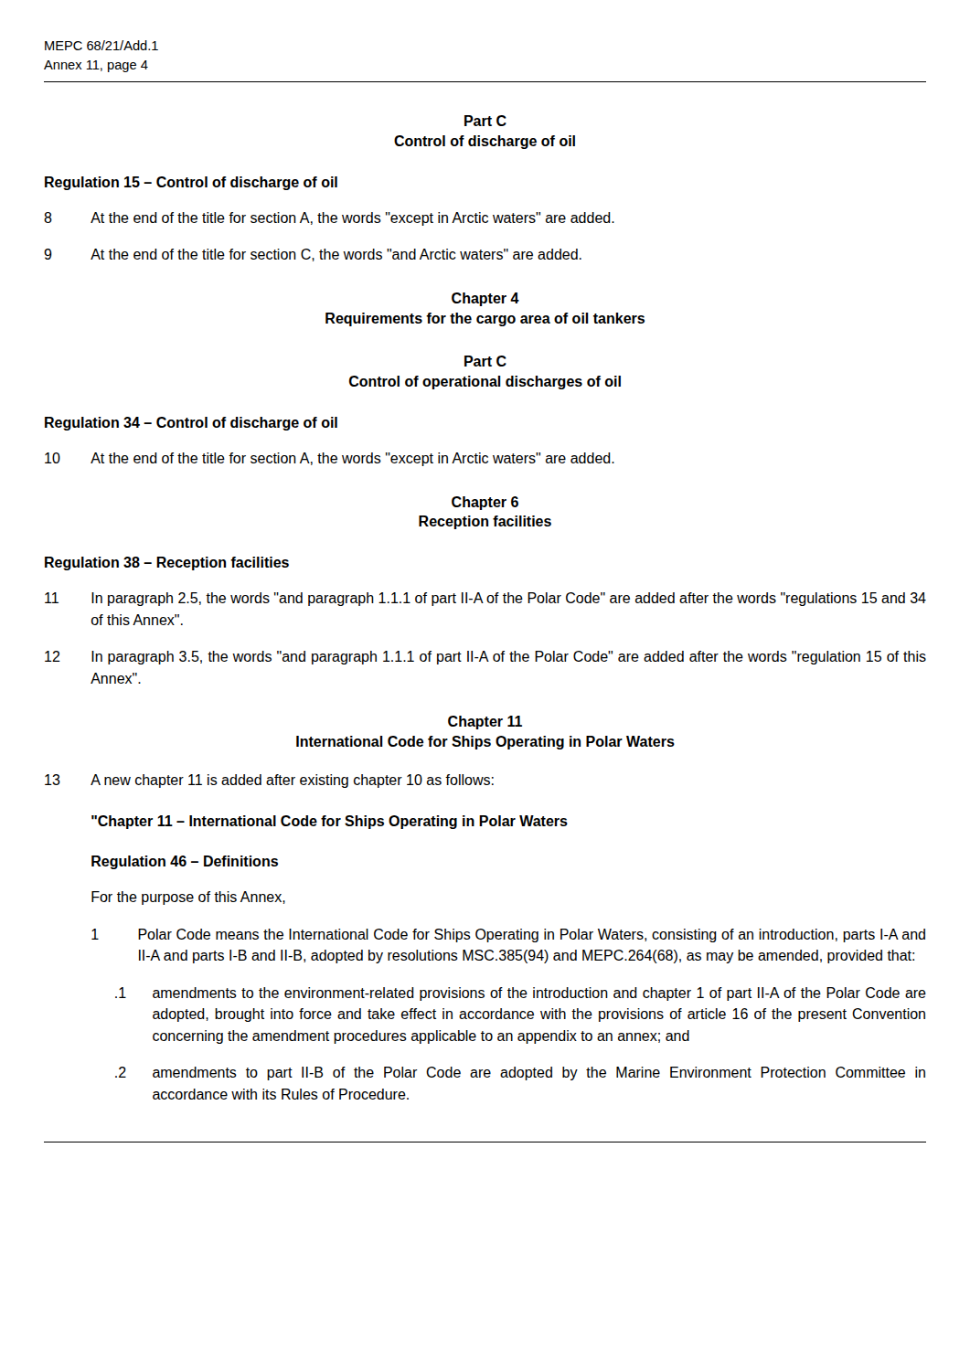MEPC 68/21/Add.1
Annex 11, page 4
Part C Control of discharge of oil
Regulation 15 – Control of discharge of oil
8
At the end of the title for section A, the words "except in Arctic waters" are added.
9
At the end of the title for section C, the words "and Arctic waters" are added.
Chapter 4 Requirements for the cargo area of oil tankers
Part C Control of operational discharges of oil
Regulation 34 – Control of discharge of oil
10
At the end of the title for section A, the words "except in Arctic waters" are added.
Chapter 6 Reception facilities
Regulation 38 – Reception facilities
11
In paragraph 2.5, the words "and paragraph 1.1.1 of part II-A of the Polar Code" are added after the words "regulations 15 and 34 of this Annex".
12
In paragraph 3.5, the words "and paragraph 1.1.1 of part II-A of the Polar Code" are added after the words "regulation 15 of this Annex".
Chapter 11 International Code for Ships Operating in Polar Waters
13
A new chapter 11 is added after existing chapter 10 as follows:
"Chapter 11 – International Code for Ships Operating in Polar Waters
Regulation 46 – Definitions
For the purpose of this Annex,
1
Polar Code means the International Code for Ships Operating in Polar Waters, consisting of an introduction, parts I-A and II-A and parts I-B and II-B, adopted by resolutions MSC.385(94) and MEPC.264(68), as may be amended, provided that:
.1
amendments to the environment-related provisions of the introduction and chapter 1 of part II-A of the Polar Code are adopted, brought into force and take effect in accordance with the provisions of article 16 of the present Convention concerning the amendment procedures applicable to an appendix to an annex; and
.2
amendments to part II-B of the Polar Code are adopted by the Marine Environment Protection Committee in accordance with its Rules of Procedure.